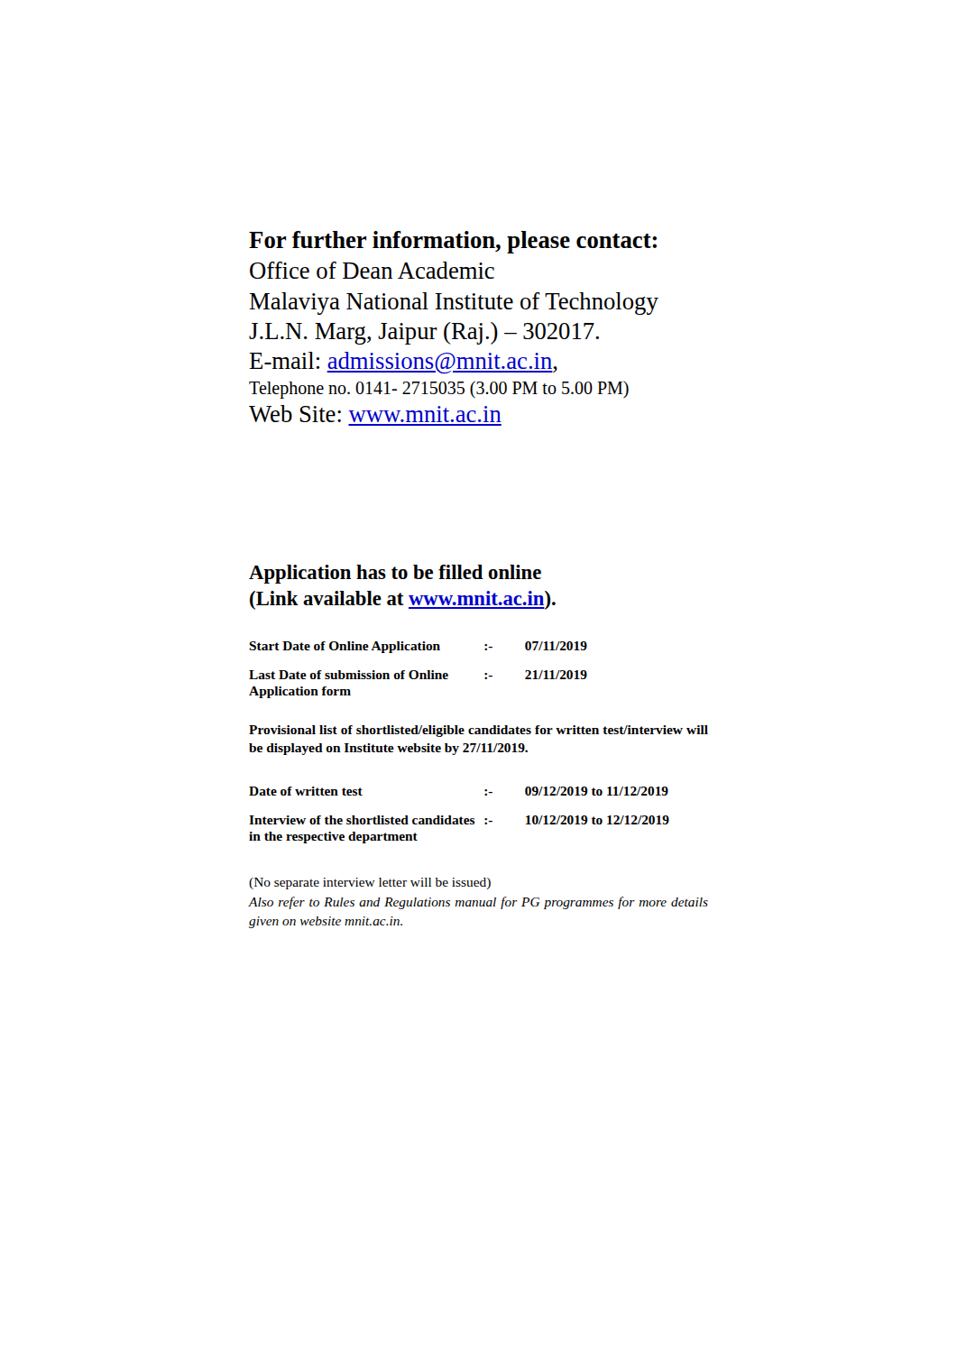For further information, please contact:
Office of Dean Academic
Malaviya National Institute of Technology
J.L.N. Marg, Jaipur (Raj.) – 302017.
E-mail: admissions@mnit.ac.in,
Telephone no. 0141- 2715035 (3.00 PM to 5.00 PM)
Web Site: www.mnit.ac.in
Application has to be filled online
(Link available at www.mnit.ac.in).
| Start Date of Online Application | :- | 07/11/2019 |
| Last Date of submission of Online Application form | :- | 21/11/2019 |
Provisional list of shortlisted/eligible candidates for written test/interview will be displayed on Institute website by 27/11/2019.
| Date of written test | :- | 09/12/2019 to 11/12/2019 |
| Interview of the shortlisted candidates in the respective department | :- | 10/12/2019 to 12/12/2019 |
(No separate interview letter will be issued)
Also refer to Rules and Regulations manual for PG programmes for more details given on website mnit.ac.in.